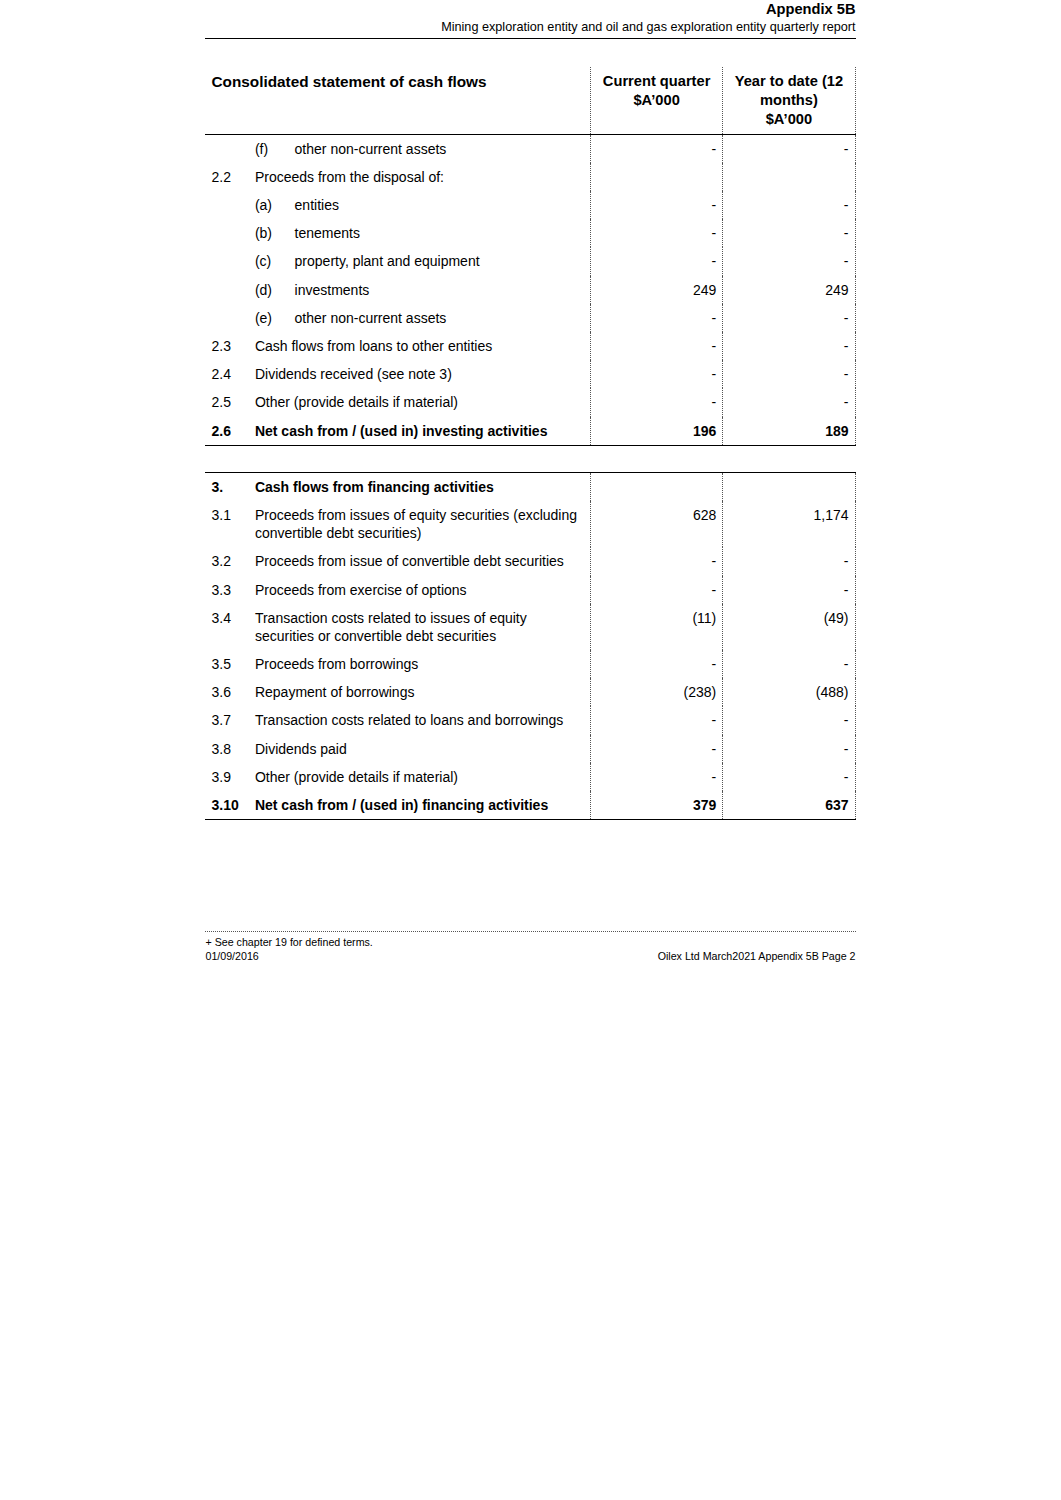Appendix 5B
Mining exploration entity and oil and gas exploration entity quarterly report
| Consolidated statement of cash flows | Current quarter $A’000 | Year to date (12 months) $A’000 |
| --- | --- | --- |
| | (f) other non-current assets | - | - |
| 2.2 | Proceeds from the disposal of: | | |
| | (a) entities | - | - |
| | (b) tenements | - | - |
| | (c) property, plant and equipment | - | - |
| | (d) investments | 249 | 249 |
| | (e) other non-current assets | - | - |
| 2.3 | Cash flows from loans to other entities | - | - |
| 2.4 | Dividends received (see note 3) | - | - |
| 2.5 | Other (provide details if material) | - | - |
| 2.6 | Net cash from / (used in) investing activities | 196 | 189 |
| 3. | Cash flows from financing activities | | |
| 3.1 | Proceeds from issues of equity securities (excluding convertible debt securities) | 628 | 1,174 |
| 3.2 | Proceeds from issue of convertible debt securities | - | - |
| 3.3 | Proceeds from exercise of options | - | - |
| 3.4 | Transaction costs related to issues of equity securities or convertible debt securities | (11) | (49) |
| 3.5 | Proceeds from borrowings | - | - |
| 3.6 | Repayment of borrowings | (238) | (488) |
| 3.7 | Transaction costs related to loans and borrowings | - | - |
| 3.8 | Dividends paid | - | - |
| 3.9 | Other (provide details if material) | - | - |
| 3.10 | Net cash from / (used in) financing activities | 379 | 637 |
+ See chapter 19 for defined terms.
01/09/2016
Oilex Ltd March2021 Appendix 5B Page 2